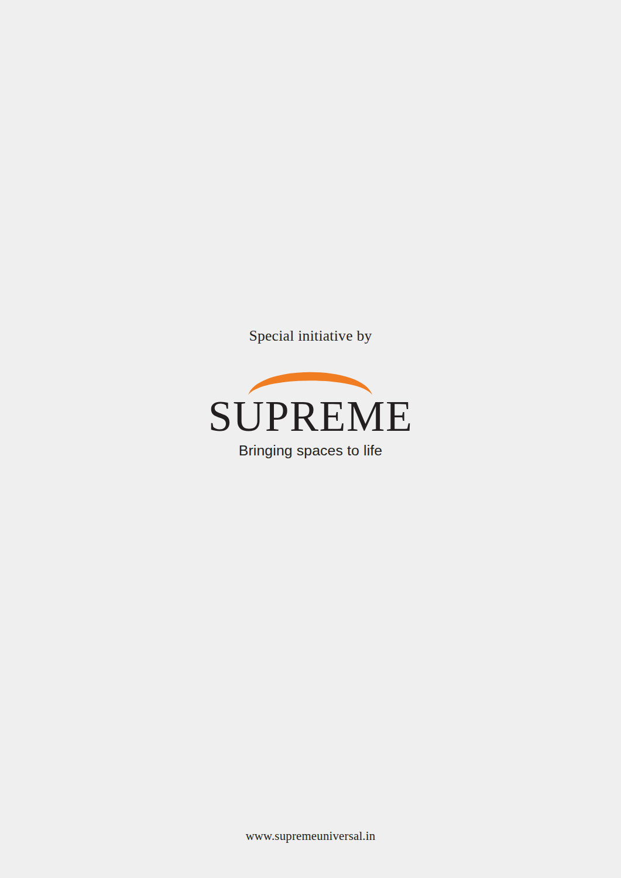Special initiative by
SUPREME
Bringing spaces to life
www.supremeuniversal.in